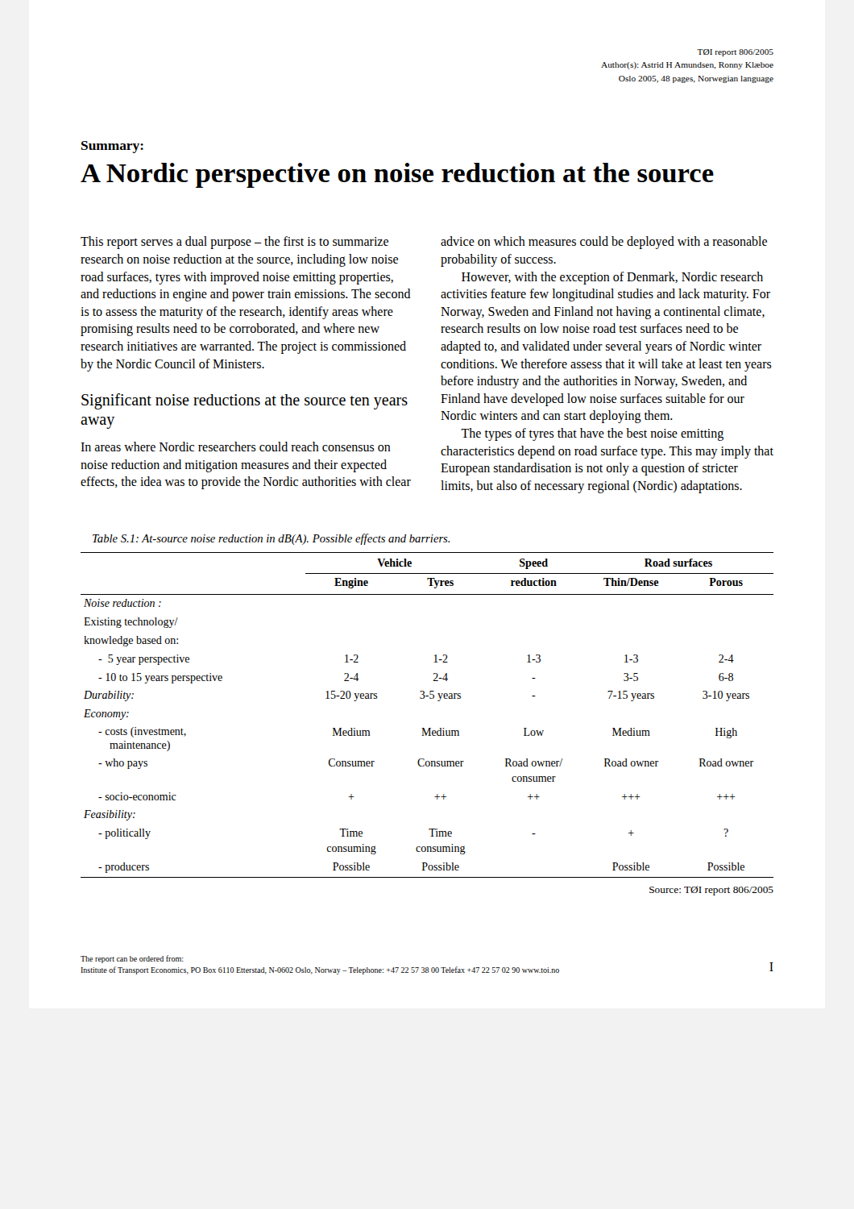TØI report 806/2005
Author(s): Astrid H Amundsen, Ronny Klæboe
Oslo 2005, 48 pages, Norwegian language
Summary:
A Nordic perspective on noise reduction at the source
This report serves a dual purpose – the first is to summarize research on noise reduction at the source, including low noise road surfaces, tyres with improved noise emitting properties, and reductions in engine and power train emissions. The second is to assess the maturity of the research, identify areas where promising results need to be corroborated, and where new research initiatives are warranted. The project is commissioned by the Nordic Council of Ministers.
Significant noise reductions at the source ten years away
In areas where Nordic researchers could reach consensus on noise reduction and mitigation measures and their expected effects, the idea was to provide the Nordic authorities with clear advice on which measures could be deployed with a reasonable probability of success.
However, with the exception of Denmark, Nordic research activities feature few longitudinal studies and lack maturity. For Norway, Sweden and Finland not having a continental climate, research results on low noise road test surfaces need to be adapted to, and validated under several years of Nordic winter conditions. We therefore assess that it will take at least ten years before industry and the authorities in Norway, Sweden, and Finland have developed low noise surfaces suitable for our Nordic winters and can start deploying them.
The types of tyres that have the best noise emitting characteristics depend on road surface type. This may imply that European standardisation is not only a question of stricter limits, but also of necessary regional (Nordic) adaptations.
Table S.1: At-source noise reduction in dB(A). Possible effects and barriers.
| | Vehicle | Speed | Road surfaces |
| --- | --- | --- | --- |
| | Engine | Tyres | reduction | Thin/Dense | Porous |
| Noise reduction : | | | | | |
| Existing technology/ | | | | | |
| knowledge based on: | | | | | |
| - 5 year perspective | 1-2 | 1-2 | 1-3 | 1-3 | 2-4 |
| - 10 to 15 years perspective | 2-4 | 2-4 | - | 3-5 | 6-8 |
| Durability: | 15-20 years | 3-5 years | - | 7-15 years | 3-10 years |
| Economy: | | | | | |
| - costs (investment, maintenance) | Medium | Medium | Low | Medium | High |
| - who pays | Consumer | Consumer | Road owner/ consumer | Road owner | Road owner |
| - socio-economic | + | ++ | ++ | +++ | +++ |
| Feasibility: | | | | | |
| - politically | Time consuming | Time consuming | - | + | ? |
| - producers | Possible | Possible | | Possible | Possible |
Source: TØI report 806/2005
The report can be ordered from:
Institute of Transport Economics, PO Box 6110 Etterstad, N-0602 Oslo, Norway – Telephone: +47 22 57 38 00 Telefax +47 22 57 02 90 www.toi.no I